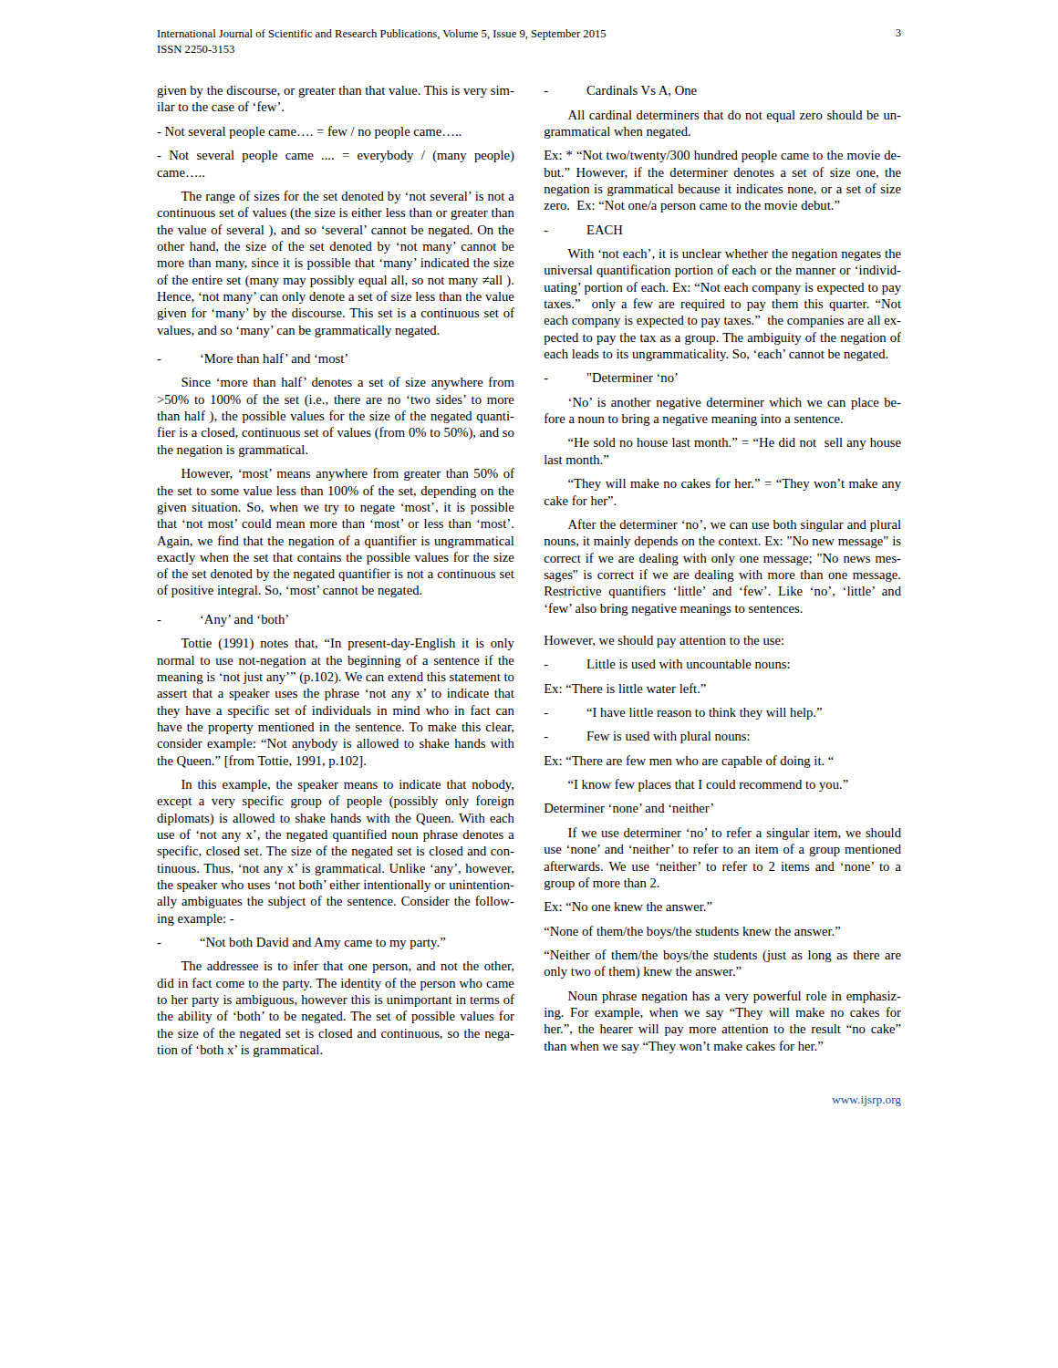International Journal of Scientific and Research Publications, Volume 5, Issue 9, September 2015
ISSN 2250-3153
3
given by the discourse, or greater than that value. This is very similar to the case of ‘few’.
- Not several people came…. = few / no people came…..
- Not several people came .... = everybody / (many people) came…..
The range of sizes for the set denoted by ‘not several’ is not a continuous set of values (the size is either less than or greater than the value of several ), and so ‘several’ cannot be negated. On the other hand, the size of the set denoted by ‘not many’ cannot be more than many, since it is possible that ‘many’ indicated the size of the entire set (many may possibly equal all, so not many ≠all ). Hence, ‘not many’ can only denote a set of size less than the value given for ‘many’ by the discourse. This set is a continuous set of values, and so ‘many’ can be grammatically negated.
-‘More than half’ and ‘most’
Since ‘more than half’ denotes a set of size anywhere from >50% to 100% of the set (i.e., there are no ‘two sides’ to more than half ), the possible values for the size of the negated quantifier is a closed, continuous set of values (from 0% to 50%), and so the negation is grammatical.
However, ‘most’ means anywhere from greater than 50% of the set to some value less than 100% of the set, depending on the given situation. So, when we try to negate ‘most’, it is possible that ‘not most’ could mean more than ‘most’ or less than ‘most’. Again, we find that the negation of a quantifier is ungrammatical exactly when the set that contains the possible values for the size of the set denoted by the negated quantifier is not a continuous set of positive integral. So, ‘most’ cannot be negated.
-‘Any’ and ‘both’
Tottie (1991) notes that, “In present-day-English it is only normal to use not-negation at the beginning of a sentence if the meaning is ‘not just any’” (p.102). We can extend this statement to assert that a speaker uses the phrase ‘not any x’ to indicate that they have a specific set of individuals in mind who in fact can have the property mentioned in the sentence. To make this clear, consider example: “Not anybody is allowed to shake hands with the Queen.” [from Tottie, 1991, p.102].
In this example, the speaker means to indicate that nobody, except a very specific group of people (possibly only foreign diplomats) is allowed to shake hands with the Queen. With each use of ‘not any x’, the negated quantified noun phrase denotes a specific, closed set. The size of the negated set is closed and continuous. Thus, ‘not any x’ is grammatical. Unlike ‘any’, however, the speaker who uses ‘not both’ either intentionally or unintentionally ambiguates the subject of the sentence. Consider the following example: -
-“Not both David and Amy came to my party.”
The addressee is to infer that one person, and not the other, did in fact come to the party. The identity of the person who came to her party is ambiguous, however this is unimportant in terms of the ability of ‘both’ to be negated. The set of possible values for the size of the negated set is closed and continuous, so the negation of ‘both x’ is grammatical.
-Cardinals Vs A, One
All cardinal determiners that do not equal zero should be ungrammatical when negated.
Ex: * “Not two/twenty/300 hundred people came to the movie debut.” However, if the determiner denotes a set of size one, the negation is grammatical because it indicates none, or a set of size zero. Ex: “Not one/a person came to the movie debut.”
-EACH
With ‘not each’, it is unclear whether the negation negates the universal quantification portion of each or the manner or ‘individuating’ portion of each. Ex: “Not each company is expected to pay taxes.” only a few are required to pay them this quarter. “Not each company is expected to pay taxes.” the companies are all expected to pay the tax as a group. The ambiguity of the negation of each leads to its ungrammaticality. So, ‘each’ cannot be negated.
-"Determiner ‘no’
‘No’ is another negative determiner which we can place before a noun to bring a negative meaning into a sentence.
“He sold no house last month.” = “He did not sell any house last month.”
“They will make no cakes for her.” = “They won’t make any cake for her”.
After the determiner ‘no’, we can use both singular and plural nouns, it mainly depends on the context. Ex: "No new message" is correct if we are dealing with only one message; "No news messages" is correct if we are dealing with more than one message. Restrictive quantifiers ‘little’ and ‘few’. Like ‘no’, ‘little’ and ‘few’ also bring negative meanings to sentences.
However, we should pay attention to the use:
-Little is used with uncountable nouns:
Ex: “There is little water left.”
-“I have little reason to think they will help.”
-Few is used with plural nouns:
Ex: “There are few men who are capable of doing it. “
“I know few places that I could recommend to you.”
Determiner ‘none’ and ‘neither’
If we use determiner ‘no’ to refer a singular item, we should use ‘none’ and ‘neither’ to refer to an item of a group mentioned afterwards. We use ‘neither’ to refer to 2 items and ‘none’ to a group of more than 2.
Ex: “No one knew the answer.”
“None of them/the boys/the students knew the answer.”
“Neither of them/the boys/the students (just as long as there are only two of them) knew the answer.”
Noun phrase negation has a very powerful role in emphasizing. For example, when we say “They will make no cakes for her.”, the hearer will pay more attention to the result “no cake” than when we say “They won’t make cakes for her.”
www.ijsrp.org